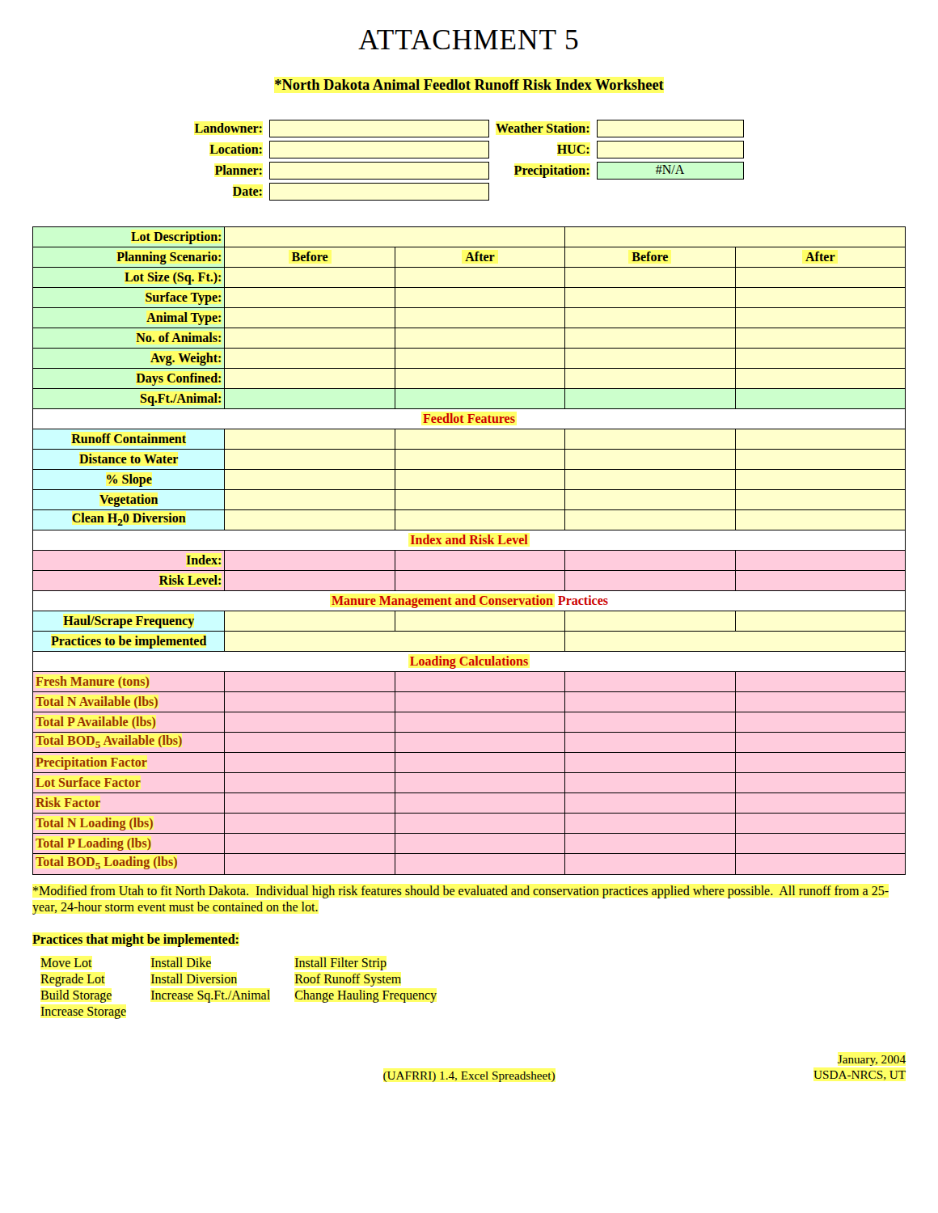ATTACHMENT 5
*North Dakota Animal Feedlot Runoff Risk Index Worksheet
| Landowner: | | Weather Station: | |
| Location: | | HUC: | |
| Planner: | | Precipitation: | #N/A |
| Date: | | | |
| Lot Description: | | |
| Planning Scenario: | Before | After | Before | After |
| Lot Size (Sq. Ft.): | | | | |
| Surface Type: | | | | |
| Animal Type: | | | | |
| No. of Animals: | | | | |
| Avg. Weight: | | | | |
| Days Confined: | | | | |
| Sq.Ft./Animal: | | | | |
| Feedlot Features |
| Runoff Containment | | | | |
| Distance to Water | | | | |
| % Slope | | | | |
| Vegetation | | | | |
| Clean H 2 0 Diversion | | | | |
| Index and Risk Level |
| Index: | | | | |
| Risk Level: | | | | |
| Manure Management and Conservation Practices |
| Haul/Scrape Frequency | | | | |
| Practices to be implemented | | |
| Loading Calculations |
| Fresh Manure (tons) | | | | |
| Total N Available (lbs) | | | | |
| Total P Available (lbs) | | | | |
| Total BOD 5 Available (lbs) | | | | |
| Precipitation Factor | | | | |
| Lot Surface Factor | | | | |
| Risk Factor | | | | |
| Total N Loading (lbs) | | | | |
| Total P Loading (lbs) | | | | |
| Total BOD 5 Loading (lbs) | | | | |
*Modified from Utah to fit North Dakota. Individual high risk features should be evaluated and conservation practices applied where possible. All runoff from a 25-year, 24-hour storm event must be contained on the lot.
Practices that might be implemented:
| Move Lot | Install Dike | Install Filter Strip |
| Regrade Lot | Install Diversion | Roof Runoff System |
| Build Storage | Increase Sq.Ft./Animal | Change Hauling Frequency |
| Increase Storage | | |
(UAFRRI) 1.4, Excel Spreadsheet)
January, 2004 USDA-NRCS, UT